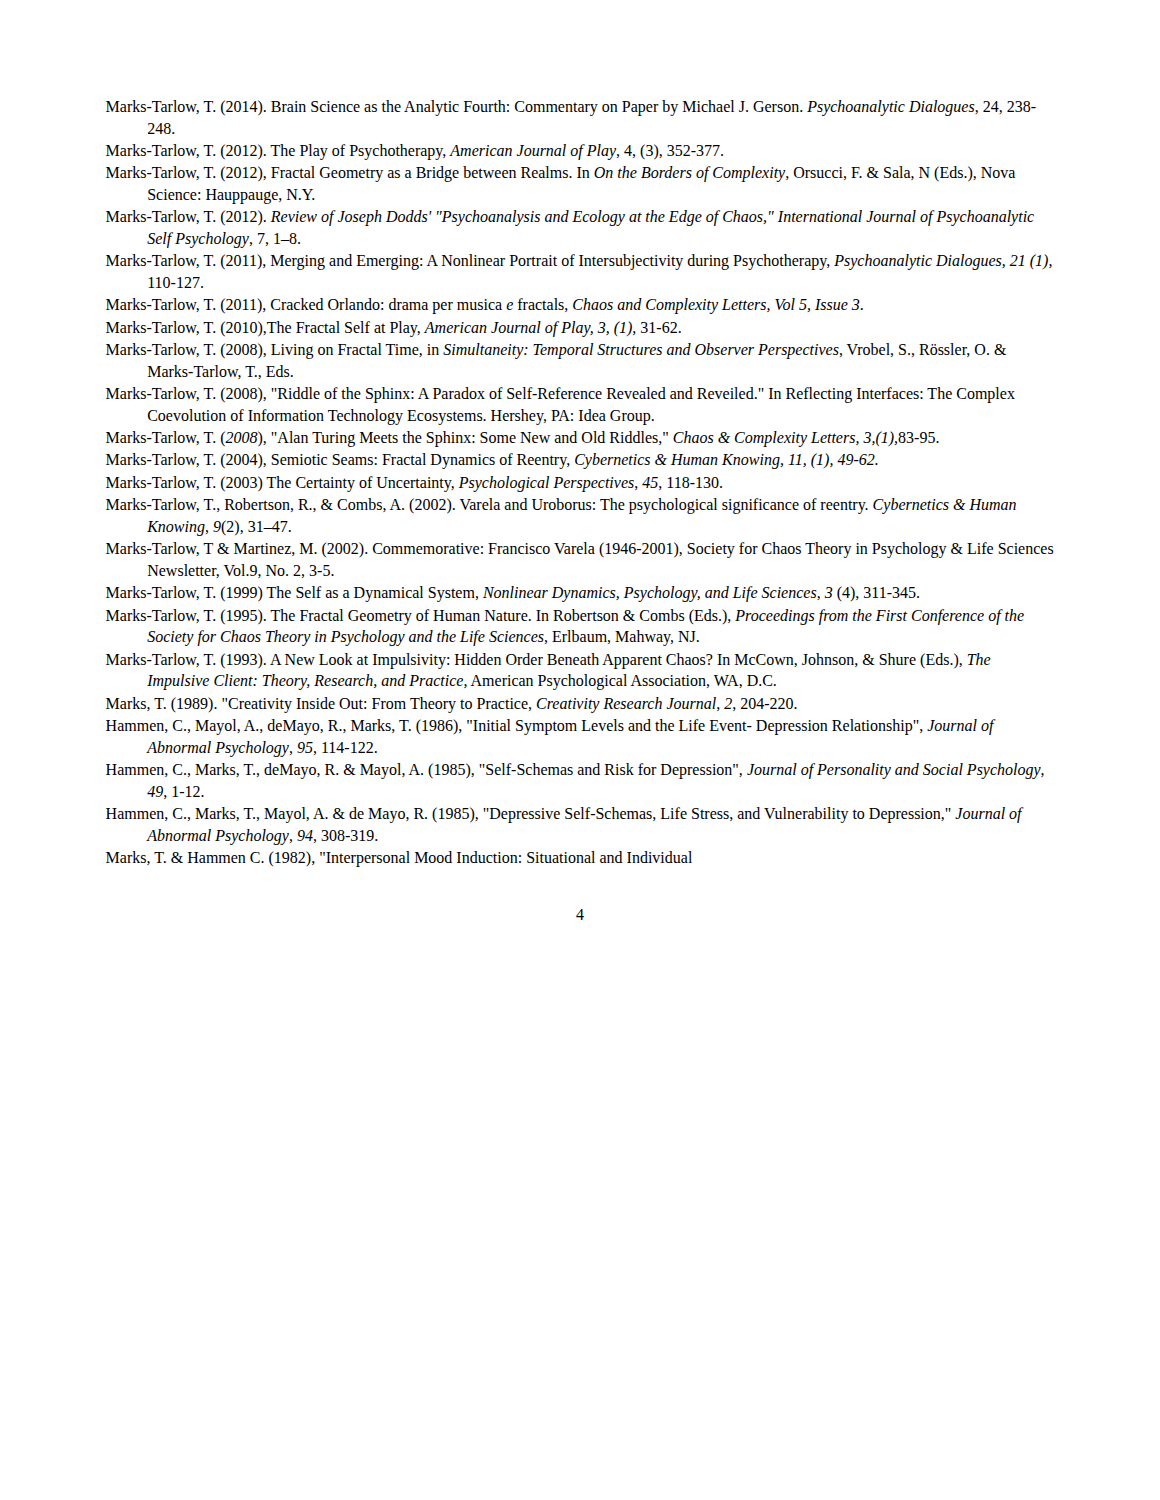Marks-Tarlow, T. (2014). Brain Science as the Analytic Fourth: Commentary on Paper by Michael J. Gerson. Psychoanalytic Dialogues, 24, 238-248.
Marks-Tarlow, T. (2012). The Play of Psychotherapy, American Journal of Play, 4, (3), 352-377.
Marks-Tarlow, T. (2012), Fractal Geometry as a Bridge between Realms. In On the Borders of Complexity, Orsucci, F. & Sala, N (Eds.), Nova Science: Hauppauge, N.Y.
Marks-Tarlow, T. (2012). Review of Joseph Dodds' "Psychoanalysis and Ecology at the Edge of Chaos," International Journal of Psychoanalytic Self Psychology, 7, 1–8.
Marks-Tarlow, T. (2011), Merging and Emerging: A Nonlinear Portrait of Intersubjectivity during Psychotherapy, Psychoanalytic Dialogues, 21 (1), 110-127.
Marks-Tarlow, T. (2011), Cracked Orlando: drama per musica e fractals, Chaos and Complexity Letters, Vol 5, Issue 3.
Marks-Tarlow, T. (2010),The Fractal Self at Play, American Journal of Play, 3, (1), 31-62.
Marks-Tarlow, T. (2008), Living on Fractal Time, in Simultaneity: Temporal Structures and Observer Perspectives, Vrobel, S., Rössler, O. & Marks-Tarlow, T., Eds.
Marks-Tarlow, T. (2008), "Riddle of the Sphinx: A Paradox of Self-Reference Revealed and Reveiled." In Reflecting Interfaces: The Complex Coevolution of Information Technology Ecosystems. Hershey, PA: Idea Group.
Marks-Tarlow, T. (2008), "Alan Turing Meets the Sphinx: Some New and Old Riddles," Chaos & Complexity Letters, 3,(1), 83-95.
Marks-Tarlow, T. (2004), Semiotic Seams: Fractal Dynamics of Reentry, Cybernetics & Human Knowing, 11, (1), 49-62.
Marks-Tarlow, T. (2003) The Certainty of Uncertainty, Psychological Perspectives, 45, 118-130.
Marks-Tarlow, T., Robertson, R., & Combs, A. (2002). Varela and Uroborus: The psychological significance of reentry. Cybernetics & Human Knowing, 9(2), 31–47.
Marks-Tarlow, T & Martinez, M. (2002). Commemorative: Francisco Varela (1946-2001), Society for Chaos Theory in Psychology & Life Sciences Newsletter, Vol.9, No. 2, 3-5.
Marks-Tarlow, T. (1999) The Self as a Dynamical System, Nonlinear Dynamics, Psychology, and Life Sciences, 3 (4), 311-345.
Marks-Tarlow, T. (1995). The Fractal Geometry of Human Nature. In Robertson & Combs (Eds.), Proceedings from the First Conference of the Society for Chaos Theory in Psychology and the Life Sciences, Erlbaum, Mahway, NJ.
Marks-Tarlow, T. (1993). A New Look at Impulsivity: Hidden Order Beneath Apparent Chaos? In McCown, Johnson, & Shure (Eds.), The Impulsive Client: Theory, Research, and Practice, American Psychological Association, WA, D.C.
Marks, T. (1989). "Creativity Inside Out: From Theory to Practice, Creativity Research Journal, 2, 204-220.
Hammen, C., Mayol, A., deMayo, R., Marks, T. (1986), "Initial Symptom Levels and the Life Event- Depression Relationship", Journal of Abnormal Psychology, 95, 114-122.
Hammen, C., Marks, T., deMayo, R. & Mayol, A. (1985), "Self-Schemas and Risk for Depression", Journal of Personality and Social Psychology, 49, 1-12.
Hammen, C., Marks, T., Mayol, A. & de Mayo, R. (1985), "Depressive Self-Schemas, Life Stress, and Vulnerability to Depression," Journal of Abnormal Psychology, 94, 308-319.
Marks, T. & Hammen C. (1982), "Interpersonal Mood Induction: Situational and Individual
4